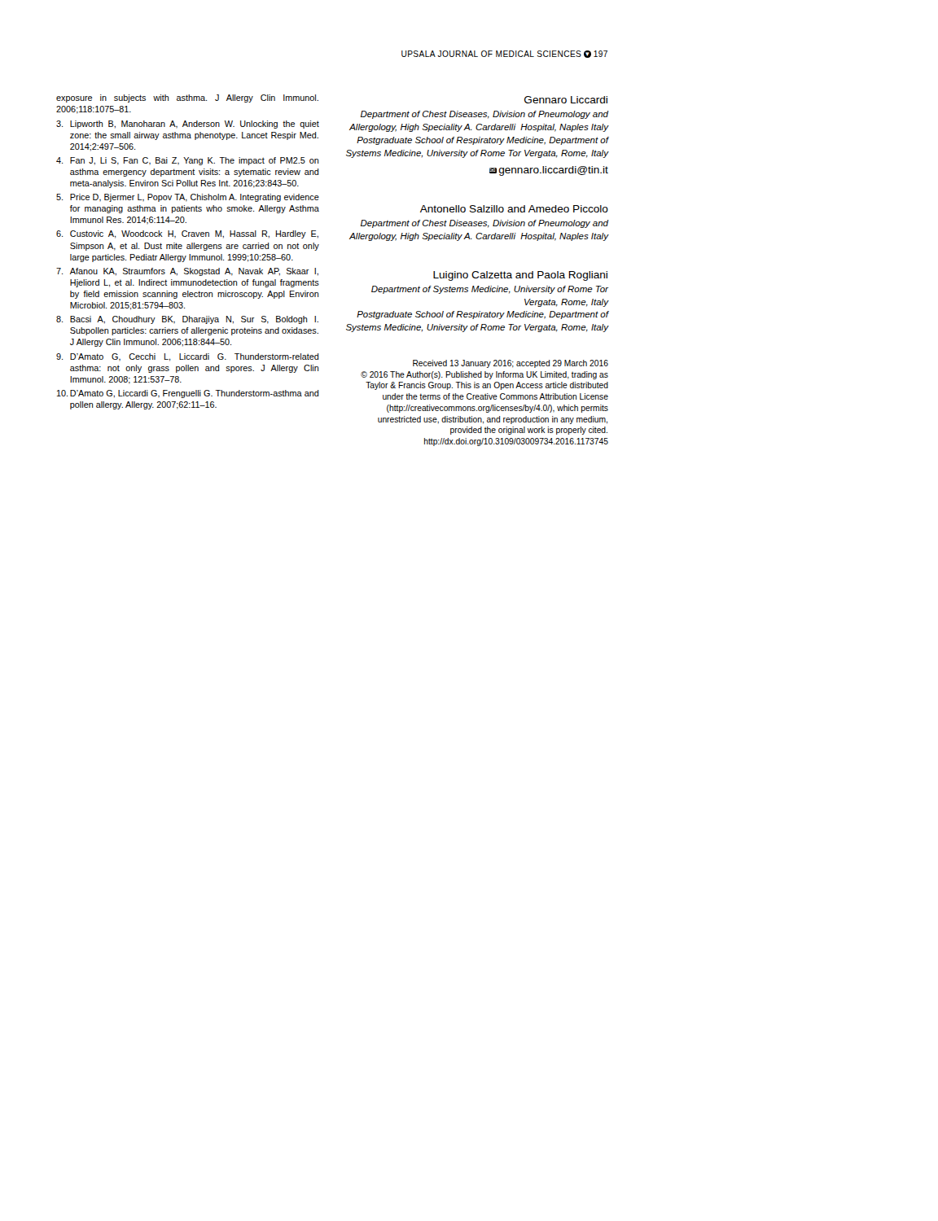Upsala Journal of Medical Sciences▾197
exposure in subjects with asthma. J Allergy Clin Immunol. 2006;118:1075–81.
3. Lipworth B, Manoharan A, Anderson W. Unlocking the quiet zone: the small airway asthma phenotype. Lancet Respir Med. 2014;2:497–506.
4. Fan J, Li S, Fan C, Bai Z, Yang K. The impact of PM2.5 on asthma emergency department visits: a sytematic review and meta-analysis. Environ Sci Pollut Res Int. 2016;23:843–50.
5. Price D, Bjermer L, Popov TA, Chisholm A. Integrating evidence for managing asthma in patients who smoke. Allergy Asthma Immunol Res. 2014;6:114–20.
6. Custovic A, Woodcock H, Craven M, Hassal R, Hardley E, Simpson A, et al. Dust mite allergens are carried on not only large particles. Pediatr Allergy Immunol. 1999;10:258–60.
7. Afanou KA, Straumfors A, Skogstad A, Navak AP, Skaar I, Hjeliord L, et al. Indirect immunodetection of fungal fragments by field emission scanning electron microscopy. Appl Environ Microbiol. 2015;81:5794–803.
8. Bacsi A, Choudhury BK, Dharajiya N, Sur S, Boldogh I. Subpollen particles: carriers of allergenic proteins and oxidases. J Allergy Clin Immunol. 2006;118:844–50.
9. D’Amato G, Cecchi L, Liccardi G. Thunderstorm-related asthma: not only grass pollen and spores. J Allergy Clin Immunol. 2008; 121:537–78.
10. D’Amato G, Liccardi G, Frenguelli G. Thunderstorm-asthma and pollen allergy. Allergy. 2007;62:11–16.
Gennaro Liccardi
Department of Chest Diseases, Division of Pneumology and Allergology, High Speciality A. Cardarelli Hospital, Naples Italy
Postgraduate School of Respiratory Medicine, Department of Systems Medicine, University of Rome Tor Vergata, Rome, Italy
✉gennaro.liccardi@tin.it
Antonello Salzillo and Amedeo Piccolo
Department of Chest Diseases, Division of Pneumology and Allergology, High Speciality A. Cardarelli Hospital, Naples Italy
Luigino Calzetta and Paola Rogliani
Department of Systems Medicine, University of Rome Tor Vergata, Rome, Italy
Postgraduate School of Respiratory Medicine, Department of Systems Medicine, University of Rome Tor Vergata, Rome, Italy
Received 13 January 2016; accepted 29 March 2016
© 2016 The Author(s). Published by Informa UK Limited, trading as Taylor & Francis Group. This is an Open Access article distributed under the terms of the Creative Commons Attribution License (http://creativecommons.org/licenses/by/4.0/), which permits unrestricted use, distribution, and reproduction in any medium, provided the original work is properly cited.
http://dx.doi.org/10.3109/03009734.2016.1173745